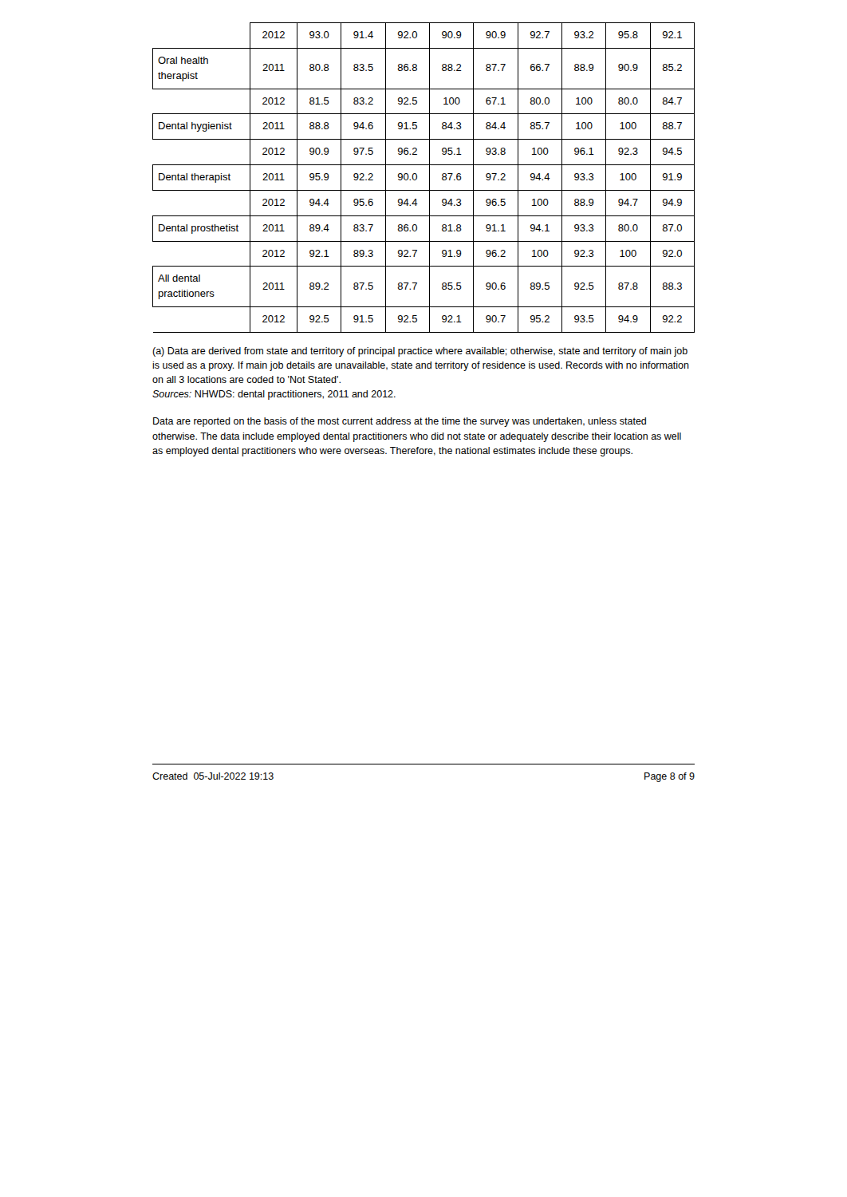| | 2012 | 93.0 | 91.4 | 92.0 | 90.9 | 90.9 | 92.7 | 93.2 | 95.8 | 92.1 |
| Oral health therapist | 2011 | 80.8 | 83.5 | 86.8 | 88.2 | 87.7 | 66.7 | 88.9 | 90.9 | 85.2 |
| | 2012 | 81.5 | 83.2 | 92.5 | 100 | 67.1 | 80.0 | 100 | 80.0 | 84.7 |
| Dental hygienist | 2011 | 88.8 | 94.6 | 91.5 | 84.3 | 84.4 | 85.7 | 100 | 100 | 88.7 |
| | 2012 | 90.9 | 97.5 | 96.2 | 95.1 | 93.8 | 100 | 96.1 | 92.3 | 94.5 |
| Dental therapist | 2011 | 95.9 | 92.2 | 90.0 | 87.6 | 97.2 | 94.4 | 93.3 | 100 | 91.9 |
| | 2012 | 94.4 | 95.6 | 94.4 | 94.3 | 96.5 | 100 | 88.9 | 94.7 | 94.9 |
| Dental prosthetist | 2011 | 89.4 | 83.7 | 86.0 | 81.8 | 91.1 | 94.1 | 93.3 | 80.0 | 87.0 |
| | 2012 | 92.1 | 89.3 | 92.7 | 91.9 | 96.2 | 100 | 92.3 | 100 | 92.0 |
| All dental practitioners | 2011 | 89.2 | 87.5 | 87.7 | 85.5 | 90.6 | 89.5 | 92.5 | 87.8 | 88.3 |
| | 2012 | 92.5 | 91.5 | 92.5 | 92.1 | 90.7 | 95.2 | 93.5 | 94.9 | 92.2 |
(a) Data are derived from state and territory of principal practice where available; otherwise, state and territory of main job is used as a proxy. If main job details are unavailable, state and territory of residence is used. Records with no information on all 3 locations are coded to 'Not Stated'.
Sources: NHWDS: dental practitioners, 2011 and 2012.
Data are reported on the basis of the most current address at the time the survey was undertaken, unless stated otherwise. The data include employed dental practitioners who did not state or adequately describe their location as well as employed dental practitioners who were overseas. Therefore, the national estimates include these groups.
Created 05-Jul-2022 19:13 Page 8 of 9